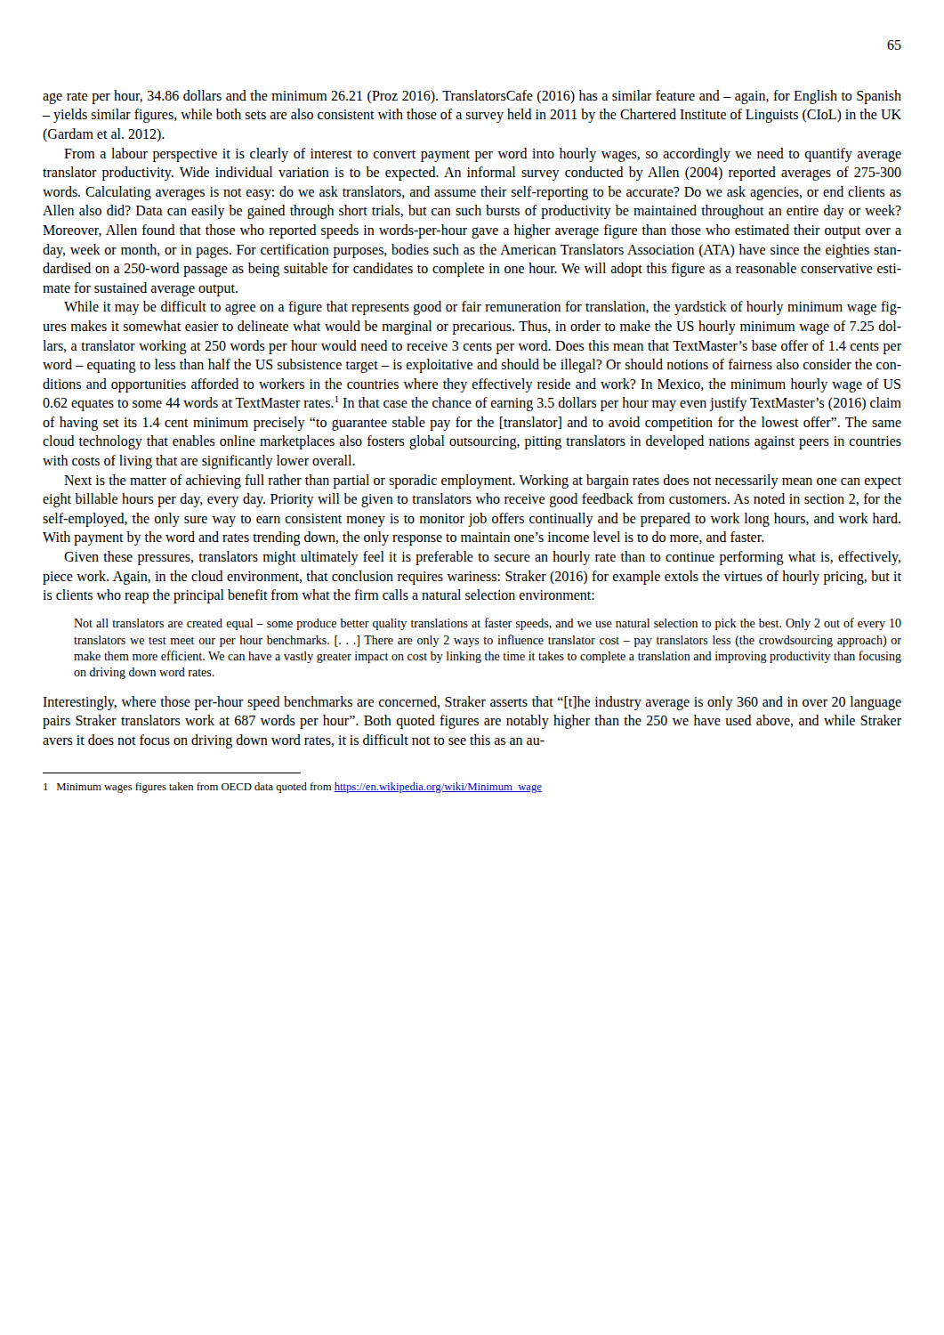65
age rate per hour, 34.86 dollars and the minimum 26.21 (Proz 2016). TranslatorsCafe (2016) has a similar feature and – again, for English to Spanish – yields similar figures, while both sets are also consistent with those of a survey held in 2011 by the Chartered Institute of Linguists (CIoL) in the UK (Gardam et al. 2012).
From a labour perspective it is clearly of interest to convert payment per word into hourly wages, so accordingly we need to quantify average translator productivity. Wide individual variation is to be expected. An informal survey conducted by Allen (2004) reported averages of 275-300 words. Calculating averages is not easy: do we ask translators, and assume their self-reporting to be accurate? Do we ask agencies, or end clients as Allen also did? Data can easily be gained through short trials, but can such bursts of productivity be maintained throughout an entire day or week? Moreover, Allen found that those who reported speeds in words-per-hour gave a higher average figure than those who estimated their output over a day, week or month, or in pages. For certification purposes, bodies such as the American Translators Association (ATA) have since the eighties standardised on a 250-word passage as being suitable for candidates to complete in one hour. We will adopt this figure as a reasonable conservative estimate for sustained average output.
While it may be difficult to agree on a figure that represents good or fair remuneration for translation, the yardstick of hourly minimum wage figures makes it somewhat easier to delineate what would be marginal or precarious. Thus, in order to make the US hourly minimum wage of 7.25 dollars, a translator working at 250 words per hour would need to receive 3 cents per word. Does this mean that TextMaster’s base offer of 1.4 cents per word – equating to less than half the US subsistence target – is exploitative and should be illegal? Or should notions of fairness also consider the conditions and opportunities afforded to workers in the countries where they effectively reside and work? In Mexico, the minimum hourly wage of US 0.62 equates to some 44 words at TextMaster rates.1 In that case the chance of earning 3.5 dollars per hour may even justify TextMaster’s (2016) claim of having set its 1.4 cent minimum precisely “to guarantee stable pay for the [translator] and to avoid competition for the lowest offer”. The same cloud technology that enables online marketplaces also fosters global outsourcing, pitting translators in developed nations against peers in countries with costs of living that are significantly lower overall.
Next is the matter of achieving full rather than partial or sporadic employment. Working at bargain rates does not necessarily mean one can expect eight billable hours per day, every day. Priority will be given to translators who receive good feedback from customers. As noted in section 2, for the self-employed, the only sure way to earn consistent money is to monitor job offers continually and be prepared to work long hours, and work hard. With payment by the word and rates trending down, the only response to maintain one’s income level is to do more, and faster.
Given these pressures, translators might ultimately feel it is preferable to secure an hourly rate than to continue performing what is, effectively, piece work. Again, in the cloud environment, that conclusion requires wariness: Straker (2016) for example extols the virtues of hourly pricing, but it is clients who reap the principal benefit from what the firm calls a natural selection environment:
Not all translators are created equal – some produce better quality translations at faster speeds, and we use natural selection to pick the best. Only 2 out of every 10 translators we test meet our per hour benchmarks. [. . .] There are only 2 ways to influence translator cost – pay translators less (the crowdsourcing approach) or make them more efficient. We can have a vastly greater impact on cost by linking the time it takes to complete a translation and improving productivity than focusing on driving down word rates.
Interestingly, where those per-hour speed benchmarks are concerned, Straker asserts that “[t]he industry average is only 360 and in over 20 language pairs Straker translators work at 687 words per hour”. Both quoted figures are notably higher than the 250 we have used above, and while Straker avers it does not focus on driving down word rates, it is difficult not to see this as an au-
1 Minimum wages figures taken from OECD data quoted from https://en.wikipedia.org/wiki/Minimum_wage